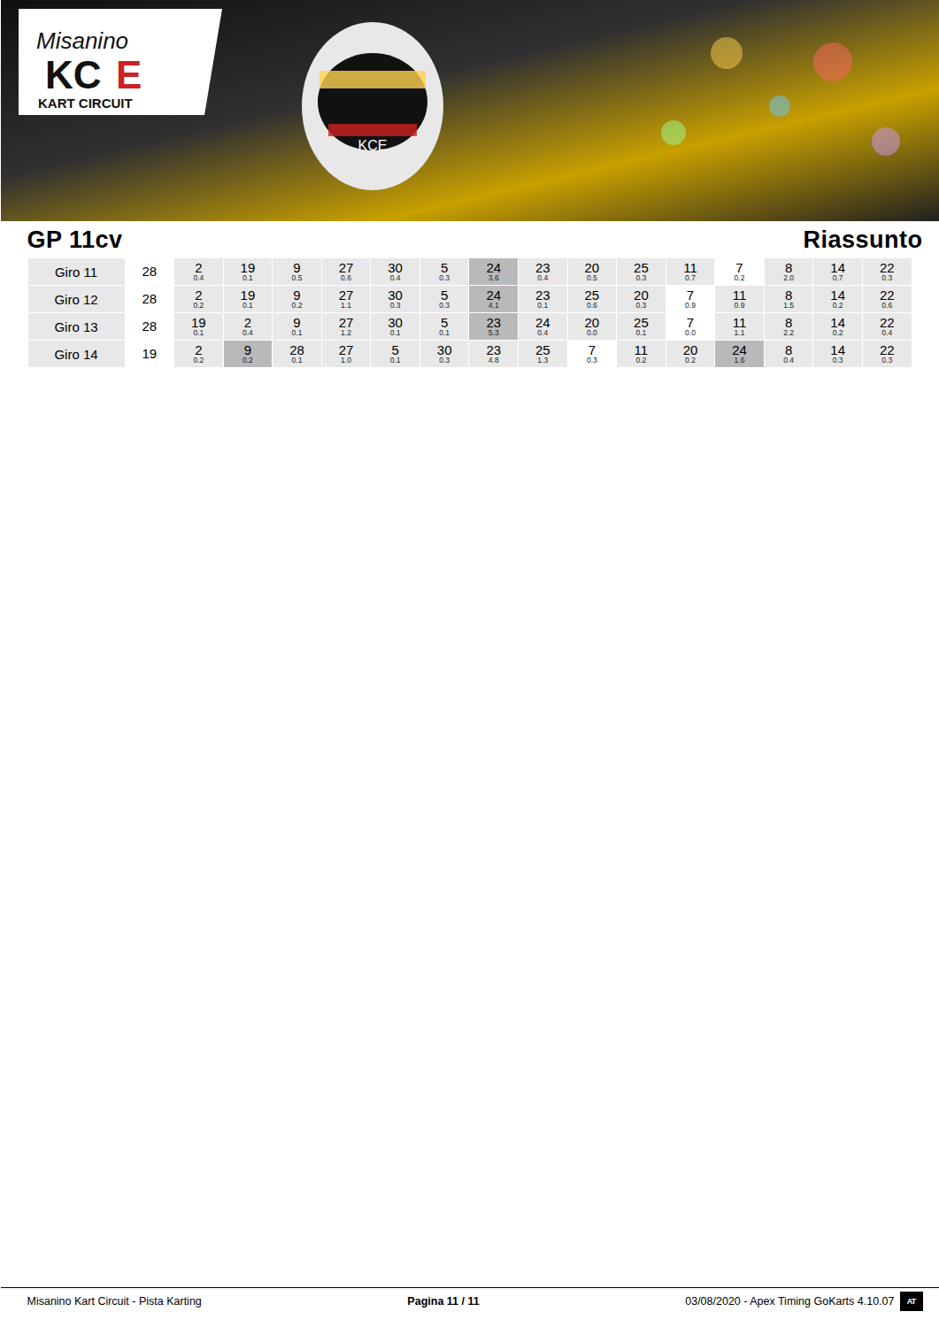GP 11cv
Riassunto
| Giro 11 | 28 | 2 0.4 | 19 0.1 | 9 0.5 | 27 0.6 | 30 0.4 | 5 0.3 | 24 3.6 | 23 0.4 | 20 0.5 | 25 0.3 | 11 0.7 | 7 0.2 | 8 2.0 | 14 0.7 | 22 0.3 |
| Giro 12 | 28 | 2 0.2 | 19 0.1 | 9 0.2 | 27 1.1 | 30 0.3 | 5 0.3 | 24 4.1 | 23 0.1 | 25 0.6 | 20 0.3 | 7 0.9 | 11 0.9 | 8 1.5 | 14 0.2 | 22 0.6 |
| Giro 13 | 28 | 19 0.1 | 2 0.4 | 9 0.1 | 27 1.2 | 30 0.1 | 5 0.1 | 23 5.3 | 24 0.4 | 20 0.0 | 25 0.1 | 7 0.0 | 11 1.1 | 8 2.2 | 14 0.2 | 22 0.4 |
| Giro 14 | 19 | 2 0.2 | 9 0.2 | 28 0.1 | 27 1.0 | 5 0.1 | 30 0.3 | 23 4.8 | 25 1.3 | 7 0.3 | 11 0.2 | 20 0.2 | 24 1.6 | 8 0.4 | 14 0.3 | 22 0.3 |
Misanino Kart Circuit - Pista Karting
Pagina 11 / 11
03/08/2020 - Apex Timing GoKarts 4.10.07 AT